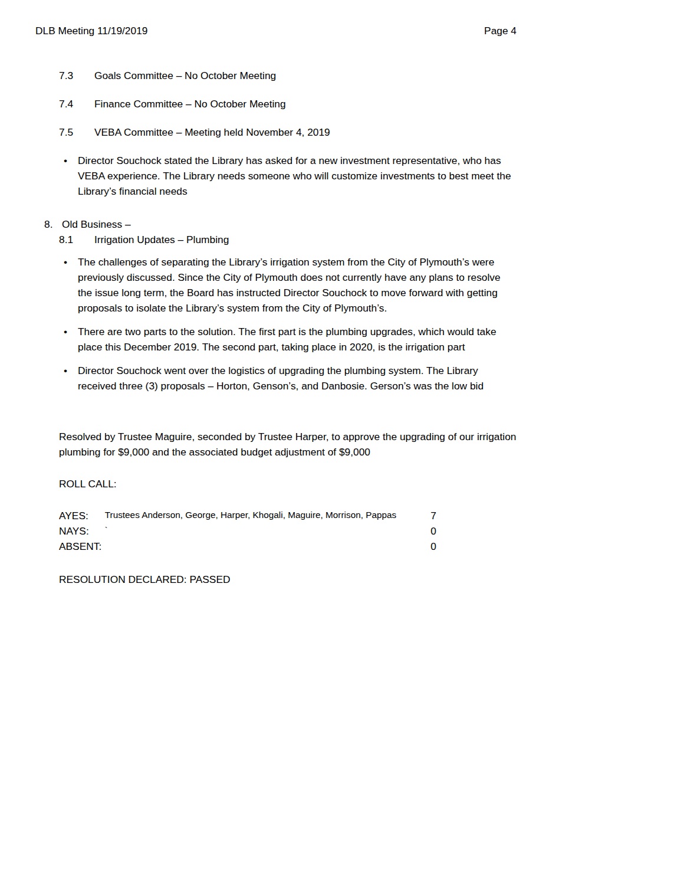DLB Meeting 11/19/2019 Page 4
7.3 Goals Committee – No October Meeting
7.4 Finance Committee – No October Meeting
7.5 VEBA Committee – Meeting held November 4, 2019
Director Souchock stated the Library has asked for a new investment representative, who has VEBA experience. The Library needs someone who will customize investments to best meet the Library’s financial needs
8. Old Business –
8.1 Irrigation Updates – Plumbing
The challenges of separating the Library’s irrigation system from the City of Plymouth’s were previously discussed. Since the City of Plymouth does not currently have any plans to resolve the issue long term, the Board has instructed Director Souchock to move forward with getting proposals to isolate the Library’s system from the City of Plymouth’s.
There are two parts to the solution. The first part is the plumbing upgrades, which would take place this December 2019. The second part, taking place in 2020, is the irrigation part
Director Souchock went over the logistics of upgrading the plumbing system. The Library received three (3) proposals – Horton, Genson’s, and Danbosie. Gerson’s was the low bid
Resolved by Trustee Maguire, seconded by Trustee Harper, to approve the upgrading of our irrigation plumbing for $9,000 and the associated budget adjustment of $9,000
ROLL CALL:
| AYES: | Trustees Anderson, George, Harper, Khogali, Maguire, Morrison, Pappas | 7 |
| NAYS: | ` | 0 |
| ABSENT: | | 0 |
RESOLUTION DECLARED: PASSED